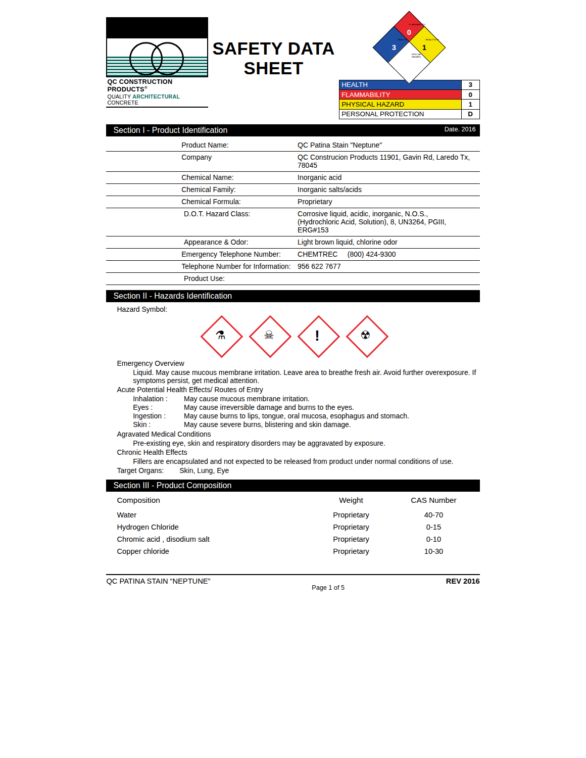QC CONSTRUCTION PRODUCTS®
QUALITY ARCHITECTURAL CONCRETE
SAFETY DATA SHEET
FLAMMABILITY 0
HEALTH 3
REACTIVITY 1
SPECIAL HAZARD
| HEALTH | 3 |
| FLAMMABILITY | 0 |
| PHYSICAL HAZARD | 1 |
| PERSONAL PROTECTION | D |
Section I - Product IdentificationDate. 2016
| Product Name: | QC Patina Stain "Neptune" |
| Company | QC Construcion Products 11901, Gavin Rd, Laredo Tx, 78045 |
| Chemical Name: | Inorganic acid |
| Chemical Family: | Inorganic salts/acids |
| Chemical Formula: | Proprietary |
| D.O.T. Hazard Class: | Corrosive liquid, acidic, inorganic, N.O.S., (Hydrochloric Acid, Solution), 8, UN3264, PGIII, ERG#153 |
| Appearance & Odor: | Light brown liquid, chlorine odor |
| Emergency Telephone Number: | CHEMTREC (800) 424-9300 |
| Telephone Number for Information: | 956 622 7677 |
| Product Use: | |
Section II - Hazards Identification
Hazard Symbol:
⚗
☠
!
☢
Emergency Overview
Liquid. May cause mucous membrane irritation. Leave area to breathe fresh air. Avoid further overexposure. If symptoms persist, get medical attention.
Acute Potential Health Effects/ Routes of Entry
| Inhalation : | May cause mucous membrane irritation. |
| Eyes : | May cause irreversible damage and burns to the eyes. |
| Ingestion : | May cause burns to lips, tongue, oral mucosa, esophagus and stomach. |
| Skin : | May cause severe burns, blistering and skin damage. |
Agravated Medical Conditions
Pre-existing eye, skin and respiratory disorders may be aggravated by exposure.
Chronic Health Effects
Fillers are encapsulated and not expected to be released from product under normal conditions of use.
Target Organs: Skin, Lung, Eye
Section III - Product Composition
| Composition | Weight | CAS Number |
| --- | --- | --- |
| Water | Proprietary | 40-70 |
| Hydrogen Chloride | Proprietary | 0-15 |
| Chromic acid , disodium salt | Proprietary | 0-10 |
| Copper chloride | Proprietary | 10-30 |
QC PATINA STAIN “NEPTUNE”
REV 2016
Page 1 of 5